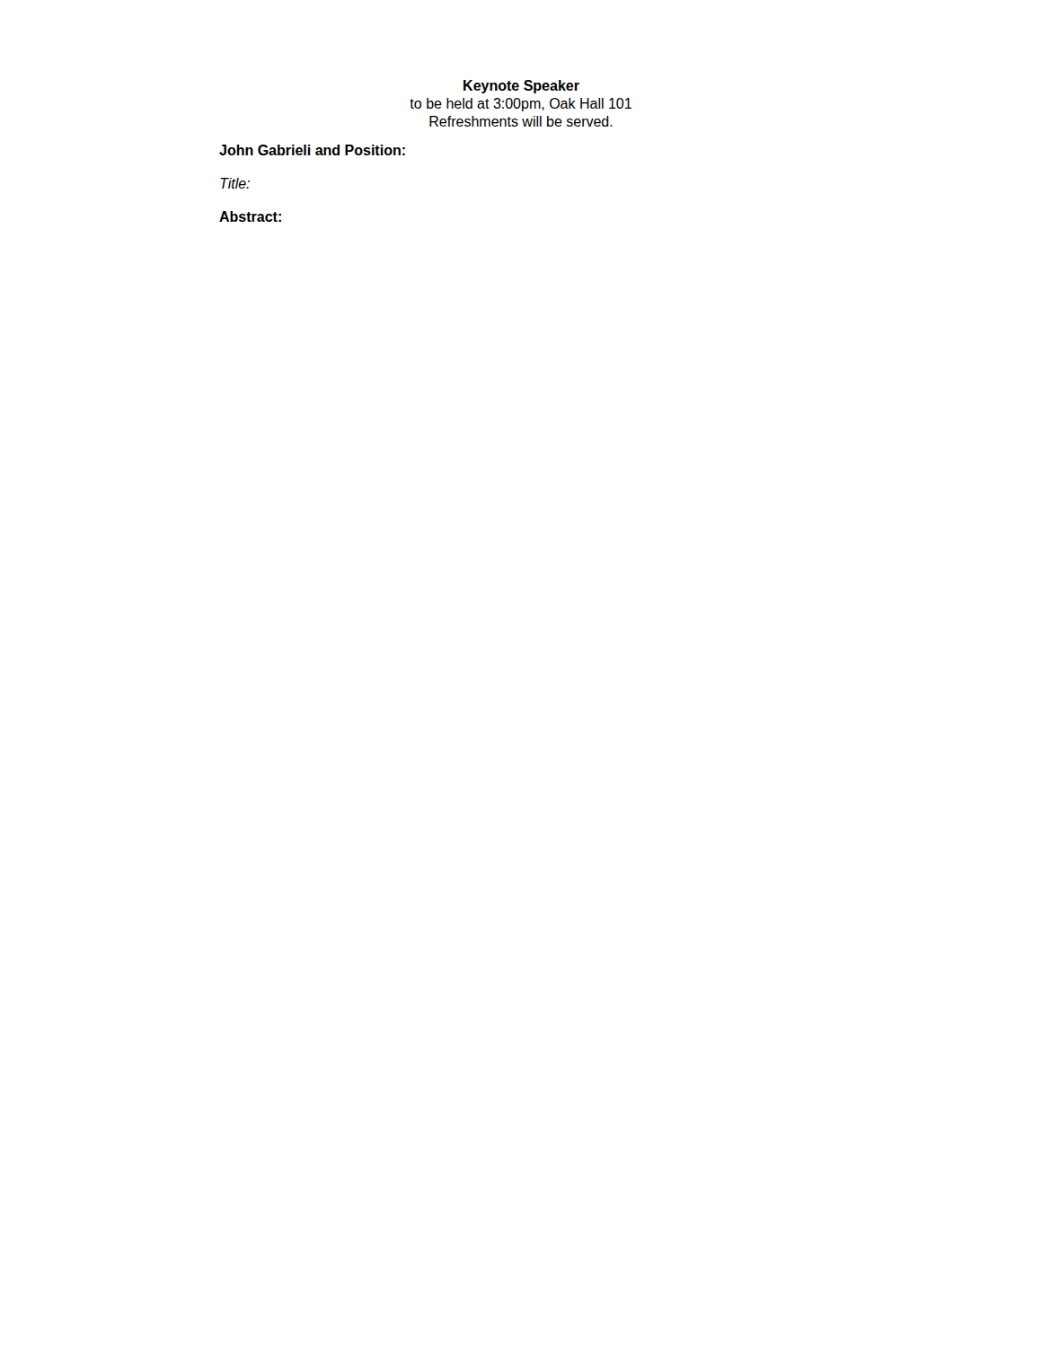Keynote Speaker
to be held at 3:00pm, Oak Hall 101
Refreshments will be served.
John Gabrieli and Position:
Title:
Abstract: